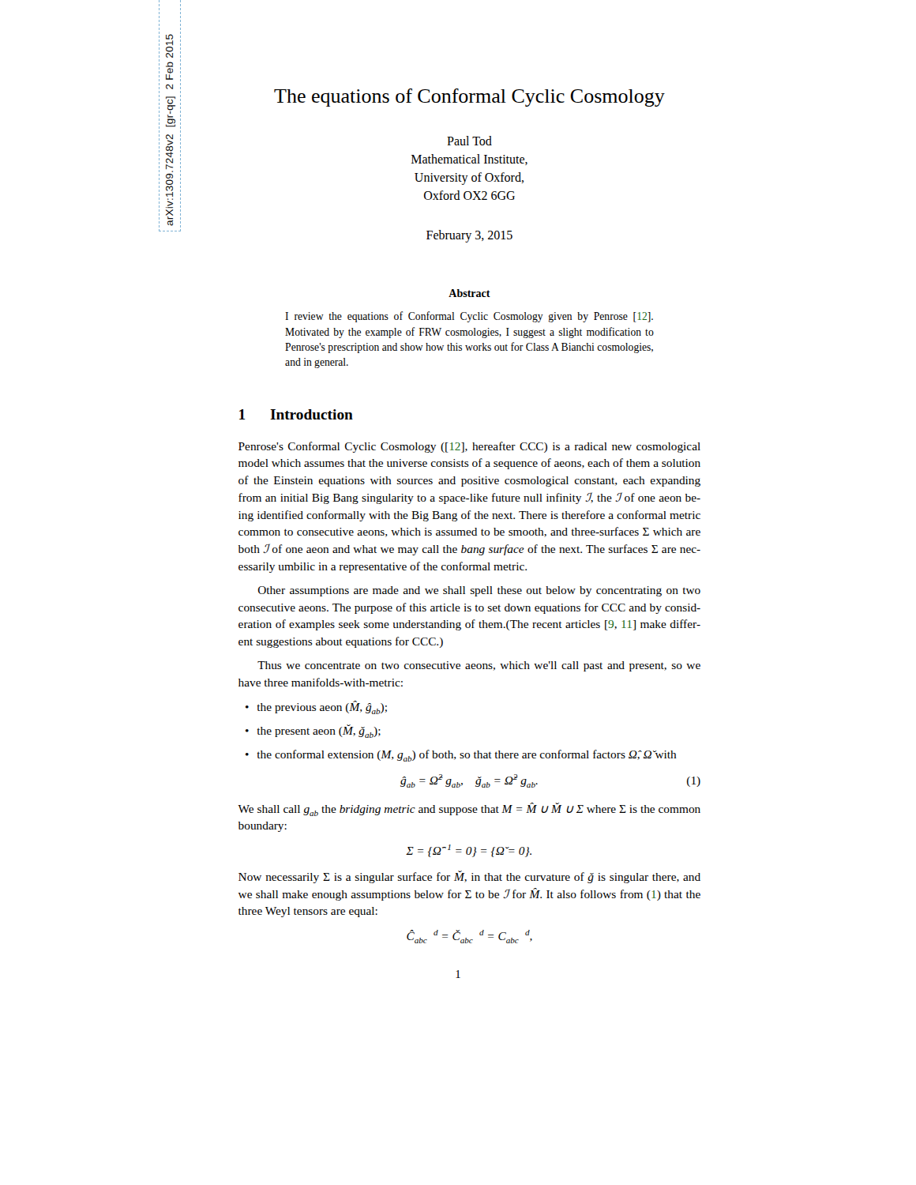arXiv:1309.7248v2 [gr-qc] 2 Feb 2015
The equations of Conformal Cyclic Cosmology
Paul Tod
Mathematical Institute,
University of Oxford,
Oxford OX2 6GG
February 3, 2015
Abstract
I review the equations of Conformal Cyclic Cosmology given by Penrose [12]. Motivated by the example of FRW cosmologies, I suggest a slight modification to Penrose's prescription and show how this works out for Class A Bianchi cosmologies, and in general.
1 Introduction
Penrose's Conformal Cyclic Cosmology ([12], hereafter CCC) is a radical new cosmological model which assumes that the universe consists of a sequence of aeons, each of them a solution of the Einstein equations with sources and positive cosmological constant, each expanding from an initial Big Bang singularity to a space-like future null infinity ℐ, the ℐ of one aeon being identified conformally with the Big Bang of the next. There is therefore a conformal metric common to consecutive aeons, which is assumed to be smooth, and three-surfaces Σ which are both ℐ of one aeon and what we may call the bang surface of the next. The surfaces Σ are necessarily umbilic in a representative of the conformal metric.
Other assumptions are made and we shall spell these out below by concentrating on two consecutive aeons. The purpose of this article is to set down equations for CCC and by consideration of examples seek some understanding of them.(The recent articles [9, 11] make different suggestions about equations for CCC.)
Thus we concentrate on two consecutive aeons, which we'll call past and present, so we have three manifolds-with-metric:
the previous aeon (M̂, ĝab);
the present aeon (M̌, ǧab);
the conformal extension (M, gab) of both, so that there are conformal factors Ω̂, Ω̌ with
ĝab = Ω̂2 gab, ǧab = Ω̌2 gab. (1)
We shall call gab the bridging metric and suppose that M = M̂ ∪ M̌ ∪ Σ where Σ is the common boundary:
Σ = {Ω̂−1 = 0} = {Ω̌ = 0}.
Now necessarily Σ is a singular surface for M̌, in that the curvature of ǧ is singular there, and we shall make enough assumptions below for Σ to be ℐ for M̂. It also follows from (1) that the three Weyl tensors are equal:
Ĉabc d = Čabc d = Cabc d,
1